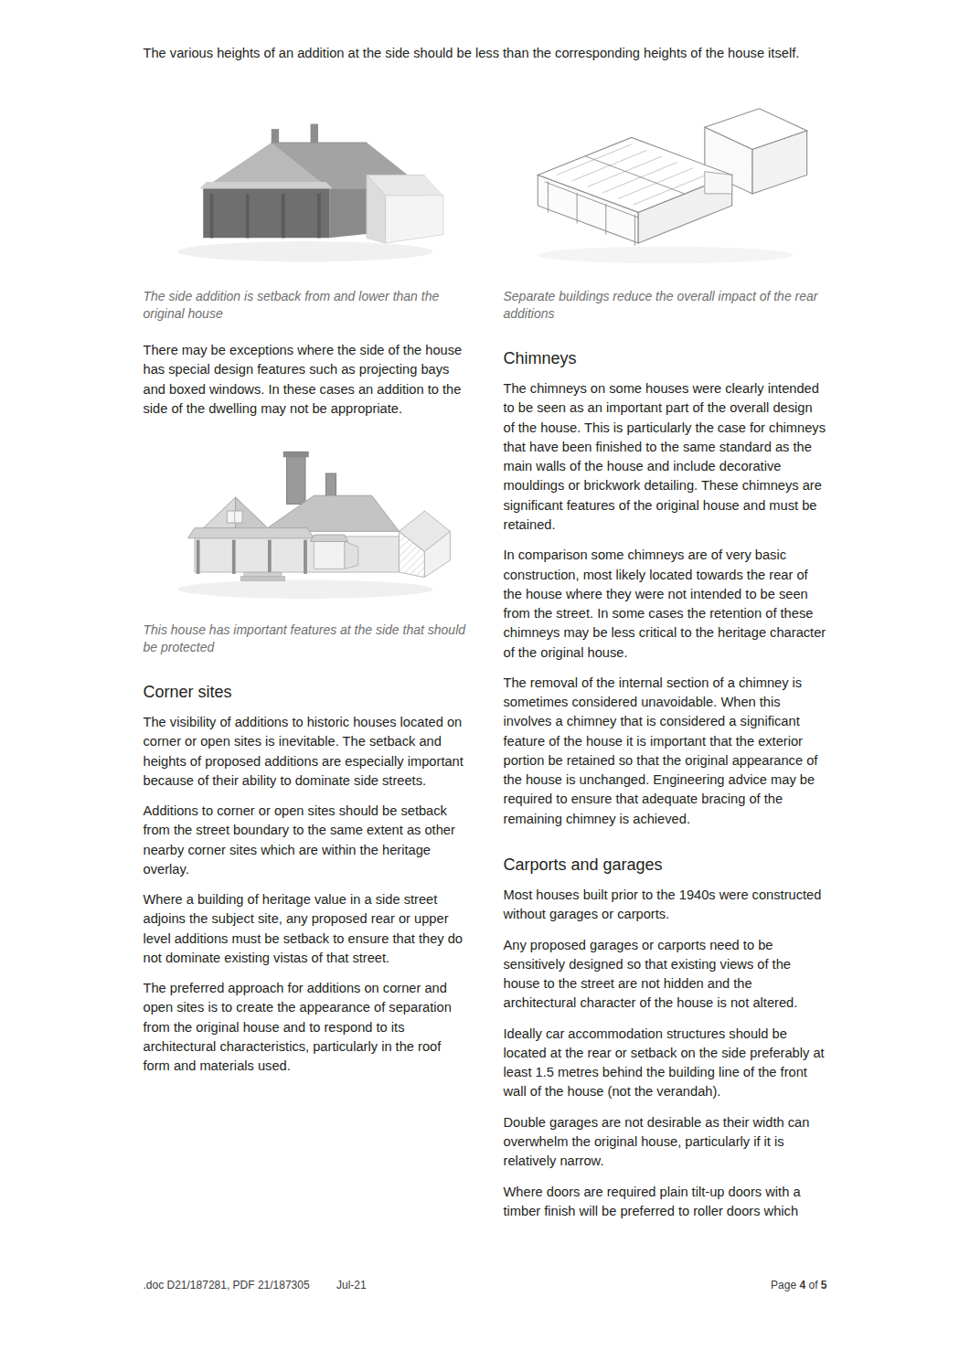The various heights of an addition at the side should be less than the corresponding heights of the house itself.
The side addition is setback from and lower than the original house
There may be exceptions where the side of the house has special design features such as projecting bays and boxed windows. In these cases an addition to the side of the dwelling may not be appropriate.
This house has important features at the side that should be protected
Corner sites
The visibility of additions to historic houses located on corner or open sites is inevitable. The setback and heights of proposed additions are especially important because of their ability to dominate side streets.
Additions to corner or open sites should be setback from the street boundary to the same extent as other nearby corner sites which are within the heritage overlay.
Where a building of heritage value in a side street adjoins the subject site, any proposed rear or upper level additions must be setback to ensure that they do not dominate existing vistas of that street.
The preferred approach for additions on corner and open sites is to create the appearance of separation from the original house and to respond to its architectural characteristics, particularly in the roof form and materials used.
Separate buildings reduce the overall impact of the rear additions
Chimneys
The chimneys on some houses were clearly intended to be seen as an important part of the overall design of the house. This is particularly the case for chimneys that have been finished to the same standard as the main walls of the house and include decorative mouldings or brickwork detailing. These chimneys are significant features of the original house and must be retained.
In comparison some chimneys are of very basic construction, most likely located towards the rear of the house where they were not intended to be seen from the street. In some cases the retention of these chimneys may be less critical to the heritage character of the original house.
The removal of the internal section of a chimney is sometimes considered unavoidable. When this involves a chimney that is considered a significant feature of the house it is important that the exterior portion be retained so that the original appearance of the house is unchanged. Engineering advice may be required to ensure that adequate bracing of the remaining chimney is achieved.
Carports and garages
Most houses built prior to the 1940s were constructed without garages or carports.
Any proposed garages or carports need to be sensitively designed so that existing views of the house to the street are not hidden and the architectural character of the house is not altered.
Ideally car accommodation structures should be located at the rear or setback on the side preferably at least 1.5 metres behind the building line of the front wall of the house (not the verandah).
Double garages are not desirable as their width can overwhelm the original house, particularly if it is relatively narrow.
Where doors are required plain tilt-up doors with a timber finish will be preferred to roller doors which
.doc D21/187281, PDF 21/187305 Jul-21
Page 4 of 5